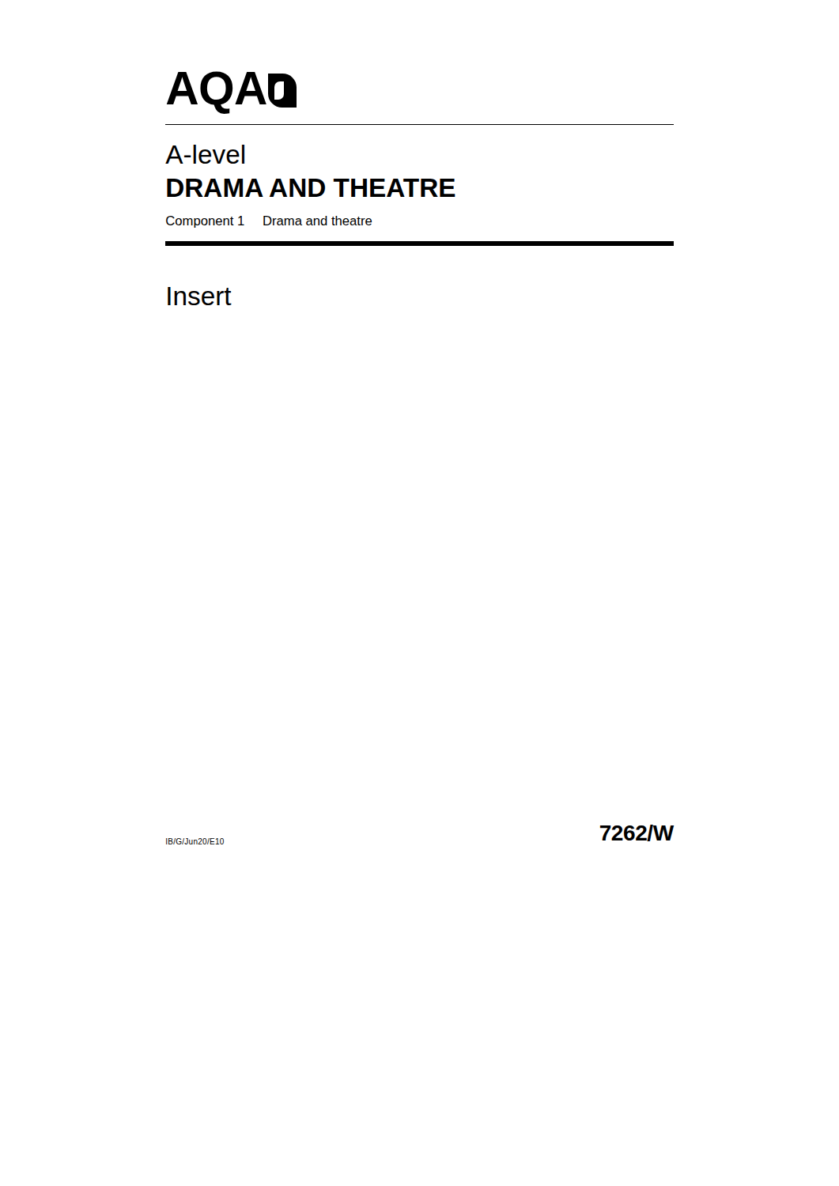AQA
A-level
Drama and Theatre
Component 1 Drama and theatre
Insert
IB/G/Jun20/E10 7262/W